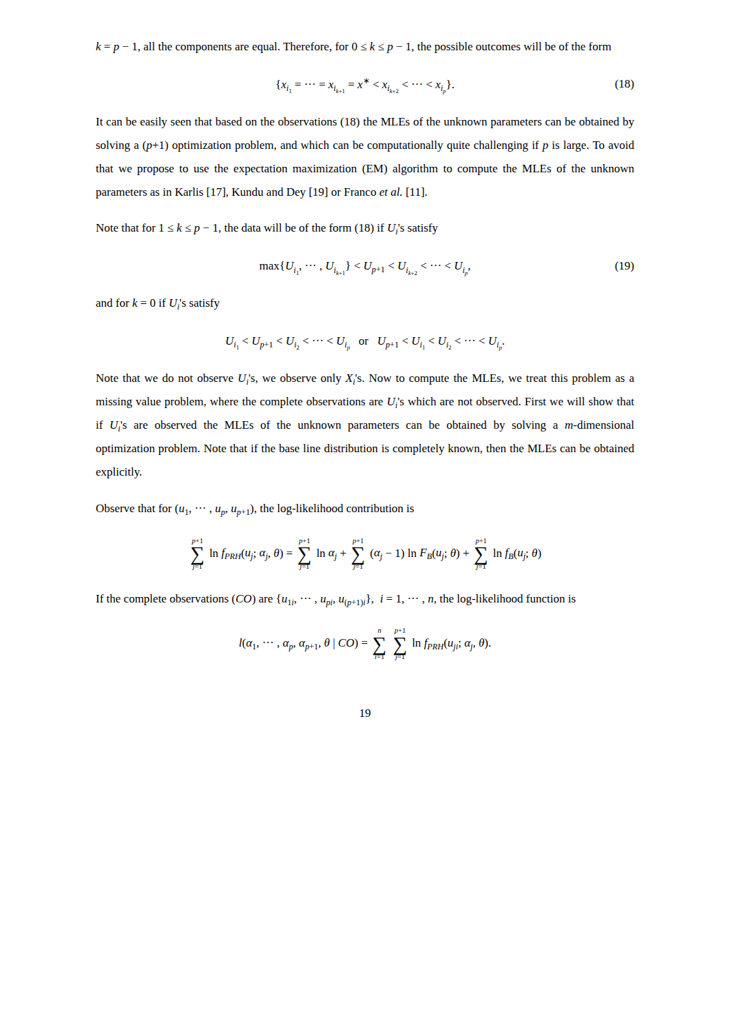k = p − 1, all the components are equal. Therefore, for 0 ≤ k ≤ p − 1, the possible outcomes will be of the form
{xi1 = ··· = xik+1 = x∗ < xik+2 < ··· < xip}. (18)
It can be easily seen that based on the observations (18) the MLEs of the unknown parameters can be obtained by solving a (p+1) optimization problem, and which can be computationally quite challenging if p is large. To avoid that we propose to use the expectation maximization (EM) algorithm to compute the MLEs of the unknown parameters as in Karlis [17], Kundu and Dey [19] or Franco et al. [11].
Note that for 1 ≤ k ≤ p − 1, the data will be of the form (18) if Ui's satisfy
max{Ui1, ··· , Uik+1} < Up+1 < Uik+2 < ··· < Uip, (19)
and for k = 0 if Ui's satisfy
Ui1 < Up+1 < Ui2 < ··· < Uip or Up+1 < Ui1 < Ui2 < ··· < Uip.
Note that we do not observe Ui's, we observe only Xi's. Now to compute the MLEs, we treat this problem as a missing value problem, where the complete observations are Ui's which are not observed. First we will show that if Ui's are observed the MLEs of the unknown parameters can be obtained by solving a m-dimensional optimization problem. Note that if the base line distribution is completely known, then the MLEs can be obtained explicitly.
Observe that for (u1, ··· , up, up+1), the log-likelihood contribution is
p+1∑j=1 ln fPRH(uj; αj, θ) = p+1∑j=1 ln αj + p+1∑j=1 (αj − 1) ln FB(uj; θ) + p+1∑j=1 ln fB(uj; θ)
If the complete observations (CO) are {u1i, ··· , upi, u(p+1)i}, i = 1, ··· , n, the log-likelihood function is
l(α1, ··· , αp, αp+1, θ | CO) = n∑i=1 p+1∑j=1 ln fPRH(uji; αj, θ).
19